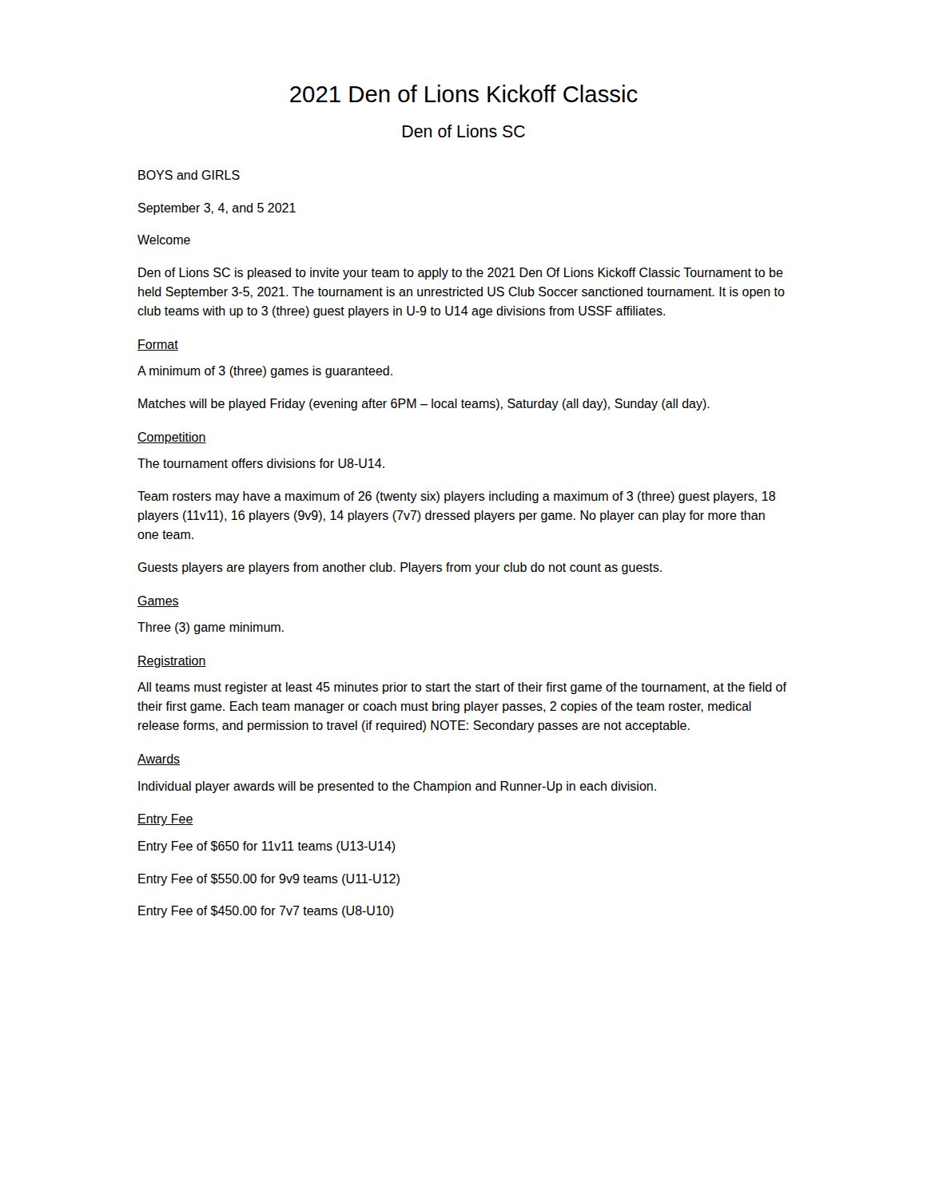2021 Den of Lions Kickoff Classic
Den of Lions SC
BOYS and GIRLS
September 3, 4, and 5 2021
Welcome
Den of Lions SC is pleased to invite your team to apply to the 2021 Den Of Lions Kickoff Classic Tournament to be held September 3-5, 2021. The tournament is an unrestricted US Club Soccer sanctioned tournament. It is open to club teams with up to 3 (three) guest players in U-9 to U14 age divisions from USSF affiliates.
Format
A minimum of 3 (three) games is guaranteed.
Matches will be played Friday (evening after 6PM – local teams), Saturday (all day), Sunday (all day).
Competition
The tournament offers divisions for U8-U14.
Team rosters may have a maximum of 26 (twenty six) players including a maximum of 3 (three) guest players, 18 players (11v11), 16 players (9v9), 14 players (7v7) dressed players per game. No player can play for more than one team.
Guests players are players from another club. Players from your club do not count as guests.
Games
Three (3) game minimum.
Registration
All teams must register at least 45 minutes prior to start the start of their first game of the tournament, at the field of their first game. Each team manager or coach must bring player passes, 2 copies of the team roster, medical release forms, and permission to travel (if required) NOTE: Secondary passes are not acceptable.
Awards
Individual player awards will be presented to the Champion and Runner-Up in each division.
Entry Fee
Entry Fee of $650 for 11v11 teams (U13-U14)
Entry Fee of $550.00 for 9v9 teams (U11-U12)
Entry Fee of $450.00 for 7v7 teams (U8-U10)